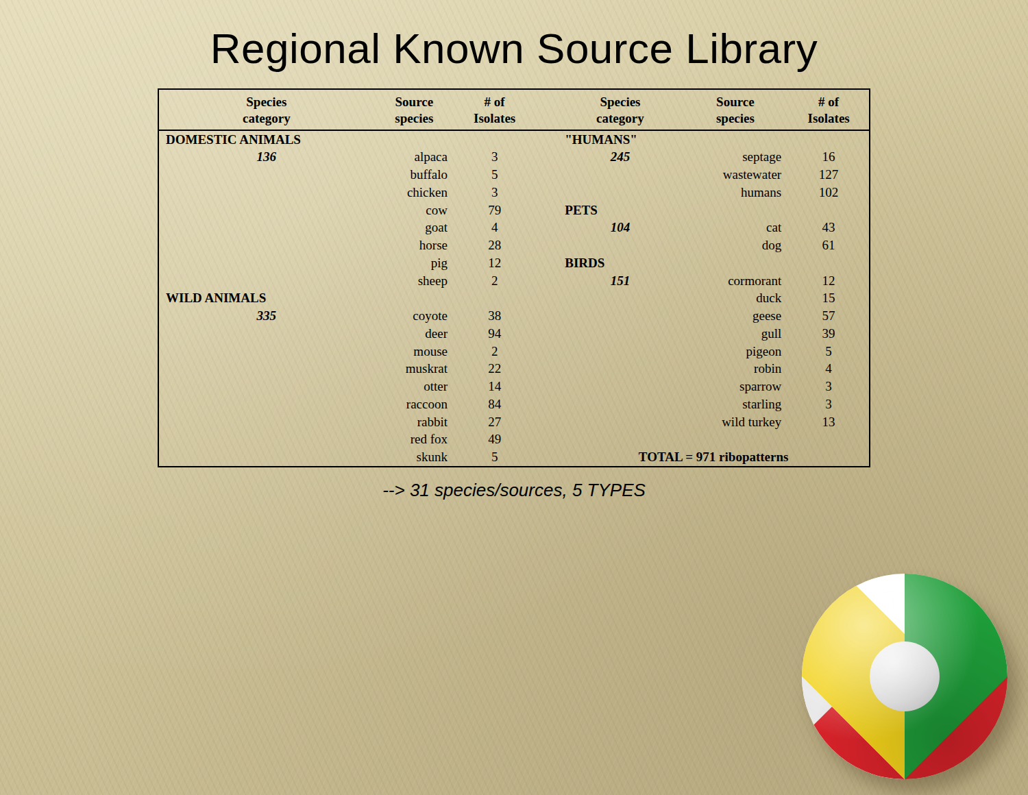Regional Known Source Library
| Species category | Source species | # of Isolates | | Species category | Source species | # of Isolates |
| --- | --- | --- | --- | --- | --- | --- |
| DOMESTIC ANIMALS | | | | "HUMANS" | | |
| 136 | alpaca | 3 | | 245 | septage | 16 |
| | buffalo | 5 | | | wastewater | 127 |
| | chicken | 3 | | | humans | 102 |
| | cow | 79 | | PETS | | |
| | goat | 4 | | 104 | cat | 43 |
| | horse | 28 | | | dog | 61 |
| | pig | 12 | | BIRDS | | |
| | sheep | 2 | | 151 | cormorant | 12 |
| WILD ANIMALS | | | | | duck | 15 |
| 335 | coyote | 38 | | | geese | 57 |
| | deer | 94 | | | gull | 39 |
| | mouse | 2 | | | pigeon | 5 |
| | muskrat | 22 | | | robin | 4 |
| | otter | 14 | | | sparrow | 3 |
| | raccoon | 84 | | | starling | 3 |
| | rabbit | 27 | | | wild turkey | 13 |
| | red fox | 49 | | | | |
| | skunk | 5 | | TOTAL = 971 ribopatterns |
--> 31 species/sources, 5 TYPES